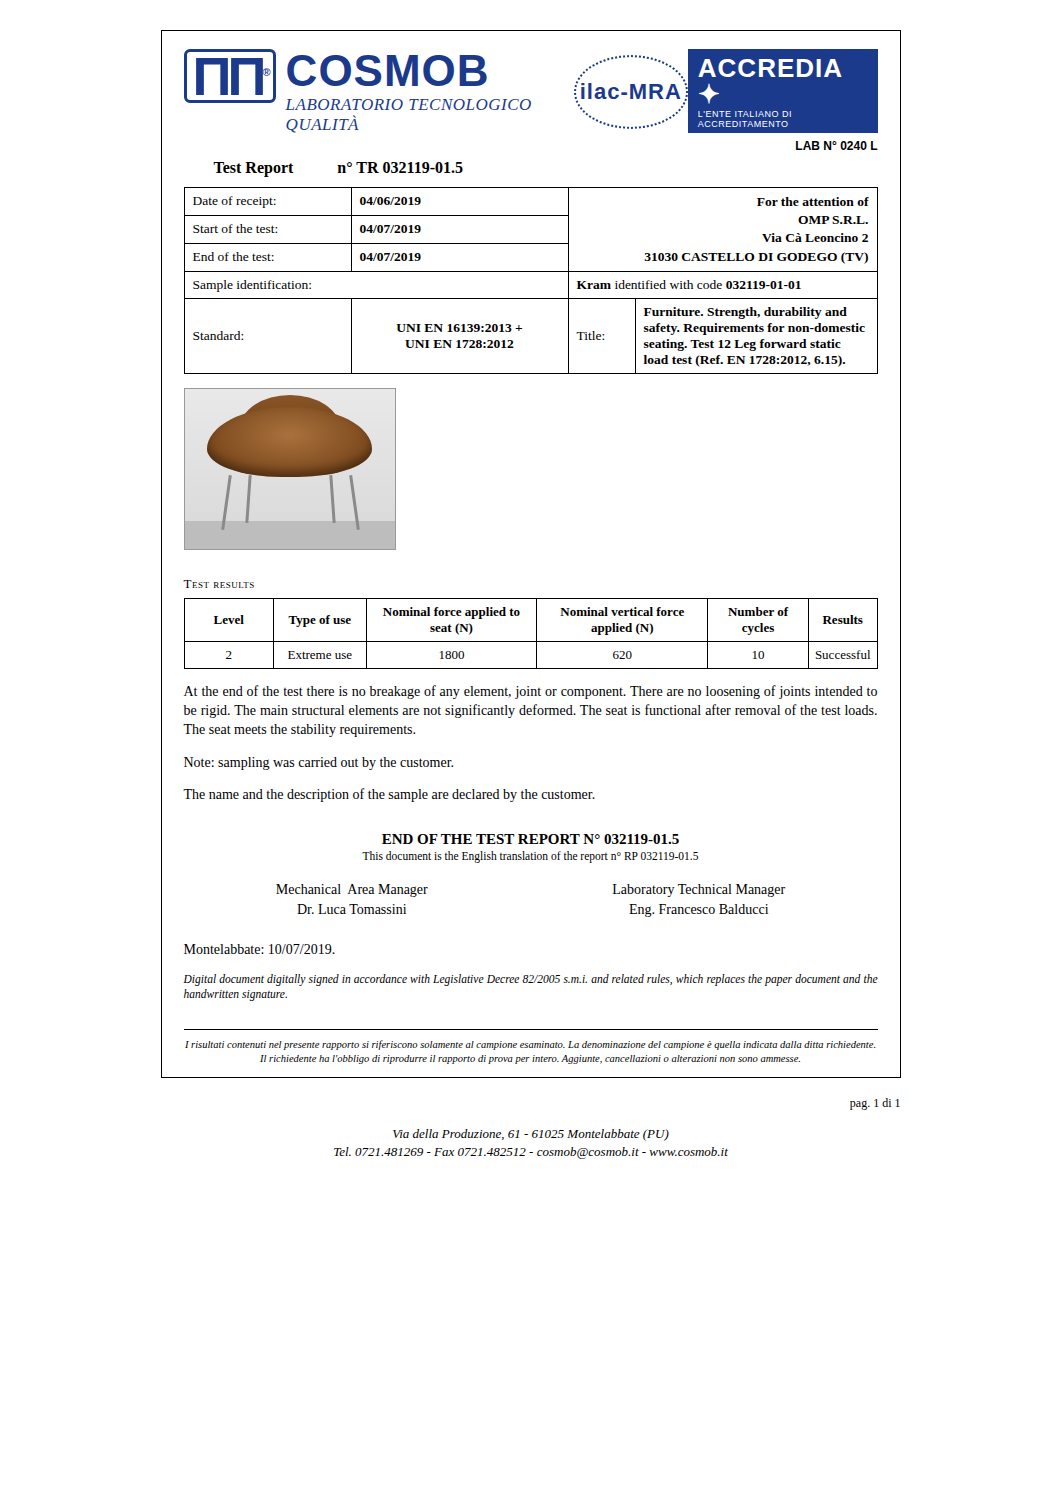ΠΠ®
COSMOB
LABORATORIO TECNOLOGICO QUALITÀ
ilac-MRA
ACCREDIA ✦
L'ENTE ITALIANO DI ACCREDITAMENTO
LAB N° 0240 L
Test Report n° TR 032119-01.5
| Date of receipt: | 04/06/2019 | For the attention of OMP S.R.L. Via Cà Leoncino 2 31030 CASTELLO DI GODEGO (TV) |
| Start of the test: | 04/07/2019 |
| End of the test: | 04/07/2019 |
| Sample identification: | Kram identified with code 032119-01-01 |
| Standard: | UNI EN 16139:2013 + UNI EN 1728:2012 | / Title: / Furniture. Strength, durability and safety. Requirements for non-domestic seating. Test 12 Leg forward static load test (Ref. EN 1728:2012, 6.15). / |
Test results
| Level | Type of use | Nominal force applied to seat (N) | Nominal vertical force applied (N) | Number of cycles | Results |
| --- | --- | --- | --- | --- | --- |
| 2 | Extreme use | 1800 | 620 | 10 | Successful |
At the end of the test there is no breakage of any element, joint or component. There are no loosening of joints intended to be rigid. The main structural elements are not significantly deformed. The seat is functional after removal of the test loads. The seat meets the stability requirements.
Note: sampling was carried out by the customer.
The name and the description of the sample are declared by the customer.
END OF THE TEST REPORT N° 032119-01.5
This document is the English translation of the report n° RP 032119-01.5
Mechanical Area Manager
Dr. Luca Tomassini
Laboratory Technical Manager
Eng. Francesco Balducci
Montelabbate: 10/07/2019.
Digital document digitally signed in accordance with Legislative Decree 82/2005 s.m.i. and related rules, which replaces the paper document and the handwritten signature.
I risultati contenuti nel presente rapporto si riferiscono solamente al campione esaminato. La denominazione del campione è quella indicata dalla ditta richiedente.
Il richiedente ha l'obbligo di riprodurre il rapporto di prova per intero. Aggiunte, cancellazioni o alterazioni non sono ammesse.
pag. 1 di 1
Via della Produzione, 61 - 61025 Montelabbate (PU)
Tel. 0721.481269 - Fax 0721.482512 - cosmob@cosmob.it - www.cosmob.it